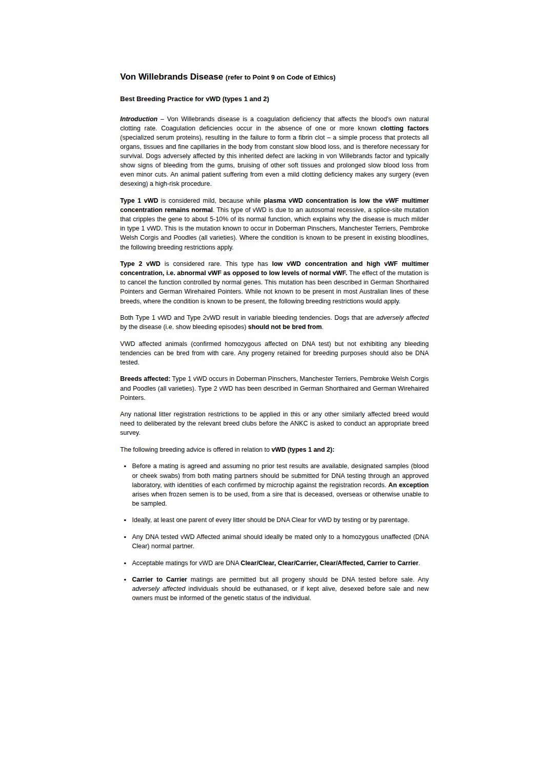Von Willebrands Disease (refer to Point 9 on Code of Ethics)
Best Breeding Practice for vWD (types 1 and 2)
Introduction – Von Willebrands disease is a coagulation deficiency that affects the blood's own natural clotting rate. Coagulation deficiencies occur in the absence of one or more known clotting factors (specialized serum proteins), resulting in the failure to form a fibrin clot – a simple process that protects all organs, tissues and fine capillaries in the body from constant slow blood loss, and is therefore necessary for survival. Dogs adversely affected by this inherited defect are lacking in von Willebrands factor and typically show signs of bleeding from the gums, bruising of other soft tissues and prolonged slow blood loss from even minor cuts. An animal patient suffering from even a mild clotting deficiency makes any surgery (even desexing) a high-risk procedure.
Type 1 vWD is considered mild, because while plasma vWD concentration is low the vWF multimer concentration remains normal. This type of vWD is due to an autosomal recessive, a splice-site mutation that cripples the gene to about 5-10% of its normal function, which explains why the disease is much milder in type 1 vWD. This is the mutation known to occur in Doberman Pinschers, Manchester Terriers, Pembroke Welsh Corgis and Poodles (all varieties). Where the condition is known to be present in existing bloodlines, the following breeding restrictions apply.
Type 2 vWD is considered rare. This type has low vWD concentration and high vWF multimer concentration, i.e. abnormal vWF as opposed to low levels of normal vWF. The effect of the mutation is to cancel the function controlled by normal genes. This mutation has been described in German Shorthaired Pointers and German Wirehaired Pointers. While not known to be present in most Australian lines of these breeds, where the condition is known to be present, the following breeding restrictions would apply.
Both Type 1 vWD and Type 2vWD result in variable bleeding tendencies. Dogs that are adversely affected by the disease (i.e. show bleeding episodes) should not be bred from.
VWD affected animals (confirmed homozygous affected on DNA test) but not exhibiting any bleeding tendencies can be bred from with care. Any progeny retained for breeding purposes should also be DNA tested.
Breeds affected: Type 1 vWD occurs in Doberman Pinschers, Manchester Terriers, Pembroke Welsh Corgis and Poodles (all varieties). Type 2 vWD has been described in German Shorthaired and German Wirehaired Pointers.
Any national litter registration restrictions to be applied in this or any other similarly affected breed would need to deliberated by the relevant breed clubs before the ANKC is asked to conduct an appropriate breed survey.
The following breeding advice is offered in relation to vWD (types 1 and 2):
Before a mating is agreed and assuming no prior test results are available, designated samples (blood or cheek swabs) from both mating partners should be submitted for DNA testing through an approved laboratory, with identities of each confirmed by microchip against the registration records. An exception arises when frozen semen is to be used, from a sire that is deceased, overseas or otherwise unable to be sampled.
Ideally, at least one parent of every litter should be DNA Clear for vWD by testing or by parentage.
Any DNA tested vWD Affected animal should ideally be mated only to a homozygous unaffected (DNA Clear) normal partner.
Acceptable matings for vWD are DNA Clear/Clear, Clear/Carrier, Clear/Affected, Carrier to Carrier.
Carrier to Carrier matings are permitted but all progeny should be DNA tested before sale. Any adversely affected individuals should be euthanased, or if kept alive, desexed before sale and new owners must be informed of the genetic status of the individual.